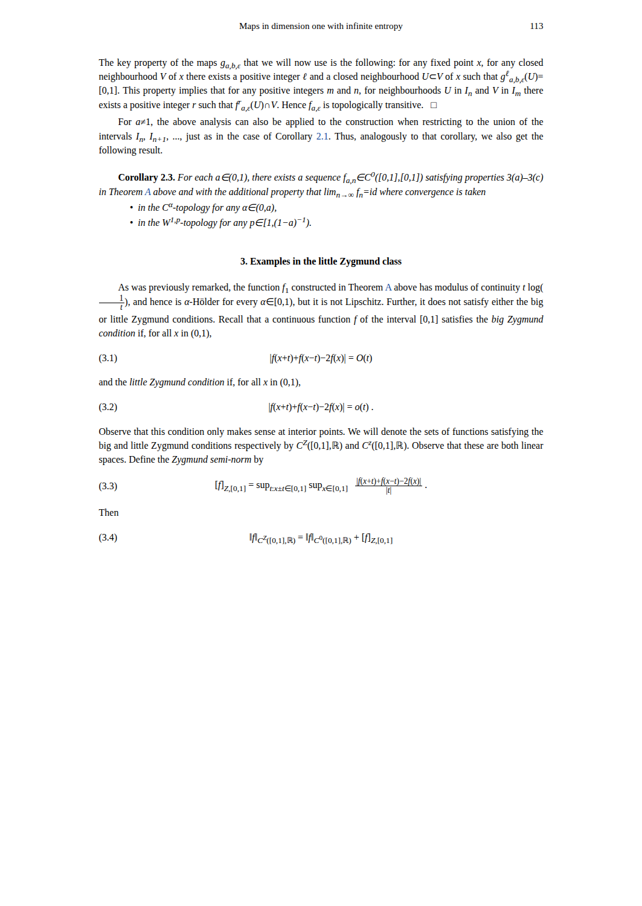Maps in dimension one with infinite entropy 113
The key property of the maps ga,b,ε that we will now use is the following: for any fixed point x, for any closed neighbourhood V of x there exists a positive integer ℓ and a closed neighbourhood U⊂V of x such that gℓa,b,ε(U)=[0,1]. This property implies that for any positive integers m and n, for neighbourhoods U in In and V in Im there exists a positive integer r such that fra,ε(U)∩V. Hence fa,ε is topologically transitive. □
For a≠1, the above analysis can also be applied to the construction when restricting to the union of the intervals In, In+1, ..., just as in the case of Corollary 2.1. Thus, analogously to that corollary, we also get the following result.
Corollary 2.3. For each a∈(0,1), there exists a sequence fa,n∈C0([0,1],[0,1]) satisfying properties 3(a)–3(c) in Theorem A above and with the additional property that limn→∞ fn=id where convergence is taken
in the Cα-topology for any α∈(0,a),
in the W1,p-topology for any p∈[1,(1−a)−1).
3. Examples in the little Zygmund class
As was previously remarked, the function f1 constructed in Theorem A above has modulus of continuity t log(1 t), and hence is α-Hölder for every α∈[0,1), but it is not Lipschitz. Further, it does not satisfy either the big or little Zygmund conditions. Recall that a continuous function f of the interval [0,1] satisfies the big Zygmund condition if, for all x in (0,1),
(3.1) |f(x+t)+f(x−t)−2f(x)| = O(t)
and the little Zygmund condition if, for all x in (0,1),
(3.2) |f(x+t)+f(x−t)−2f(x)| = o(t) .
Observe that this condition only makes sense at interior points. We will denote the sets of functions satisfying the big and little Zygmund conditions respectively by CZ([0,1],ℝ) and Cz([0,1],ℝ). Observe that these are both linear spaces. Define the Zygmund semi-norm by
(3.3) [f]Z,[0,1] = supt:x±t∈[0,1] supx∈[0,1] |f(x+t)+f(x−t)−2f(x)||t| .
Then
(3.4) ‖f‖CZ([0,1],ℝ) = ‖f‖C0([0,1],ℝ) + [f]Z,[0,1]